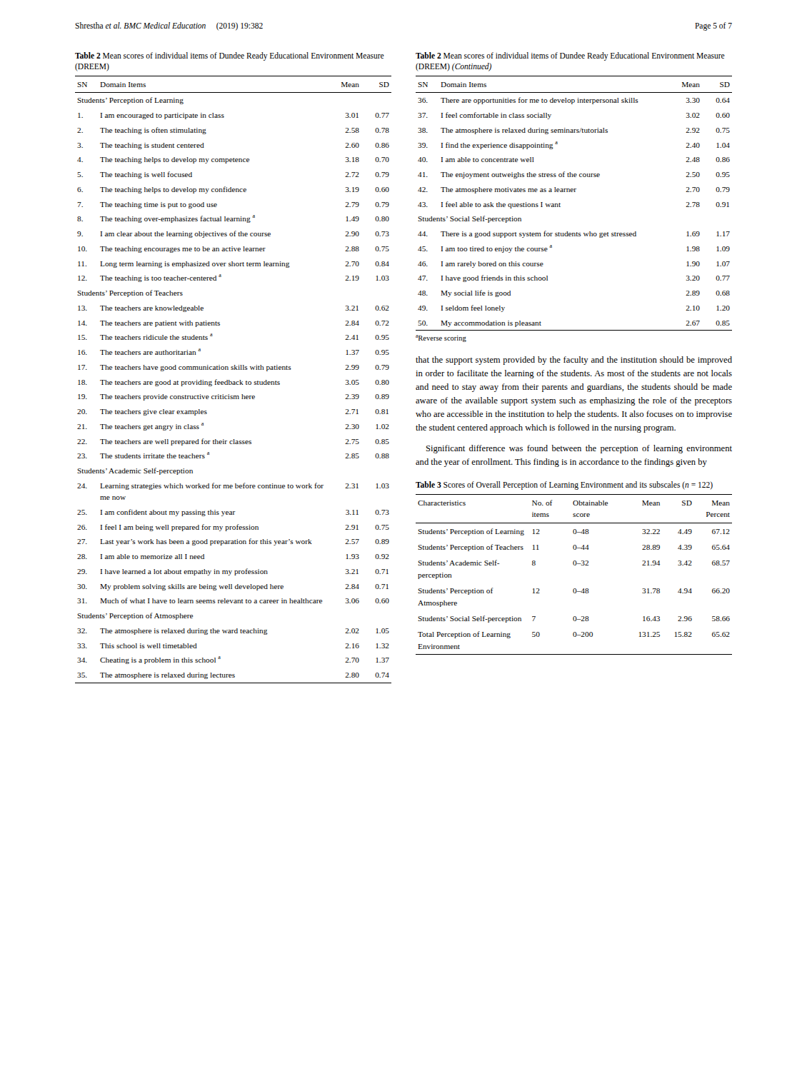Shrestha et al. BMC Medical Education (2019) 19:382
Page 5 of 7
Table 2 Mean scores of individual items of Dundee Ready Educational Environment Measure (DREEM)
| SN | Domain Items | Mean | SD |
| --- | --- | --- | --- |
| Students’ Perception of Learning |
| 1. | I am encouraged to participate in class | 3.01 | 0.77 |
| 2. | The teaching is often stimulating | 2.58 | 0.78 |
| 3. | The teaching is student centered | 2.60 | 0.86 |
| 4. | The teaching helps to develop my competence | 3.18 | 0.70 |
| 5. | The teaching is well focused | 2.72 | 0.79 |
| 6. | The teaching helps to develop my confidence | 3.19 | 0.60 |
| 7. | The teaching time is put to good use | 2.79 | 0.79 |
| 8. | The teaching over-emphasizes factual learning a | 1.49 | 0.80 |
| 9. | I am clear about the learning objectives of the course | 2.90 | 0.73 |
| 10. | The teaching encourages me to be an active learner | 2.88 | 0.75 |
| 11. | Long term learning is emphasized over short term learning | 2.70 | 0.84 |
| 12. | The teaching is too teacher-centered a | 2.19 | 1.03 |
| Students’ Perception of Teachers |
| 13. | The teachers are knowledgeable | 3.21 | 0.62 |
| 14. | The teachers are patient with patients | 2.84 | 0.72 |
| 15. | The teachers ridicule the students a | 2.41 | 0.95 |
| 16. | The teachers are authoritarian a | 1.37 | 0.95 |
| 17. | The teachers have good communication skills with patients | 2.99 | 0.79 |
| 18. | The teachers are good at providing feedback to students | 3.05 | 0.80 |
| 19. | The teachers provide constructive criticism here | 2.39 | 0.89 |
| 20. | The teachers give clear examples | 2.71 | 0.81 |
| 21. | The teachers get angry in class a | 2.30 | 1.02 |
| 22. | The teachers are well prepared for their classes | 2.75 | 0.85 |
| 23. | The students irritate the teachers a | 2.85 | 0.88 |
| Students’ Academic Self-perception |
| 24. | Learning strategies which worked for me before continue to work for me now | 2.31 | 1.03 |
| 25. | I am confident about my passing this year | 3.11 | 0.73 |
| 26. | I feel I am being well prepared for my profession | 2.91 | 0.75 |
| 27. | Last year’s work has been a good preparation for this year’s work | 2.57 | 0.89 |
| 28. | I am able to memorize all I need | 1.93 | 0.92 |
| 29. | I have learned a lot about empathy in my profession | 3.21 | 0.71 |
| 30. | My problem solving skills are being well developed here | 2.84 | 0.71 |
| 31. | Much of what I have to learn seems relevant to a career in healthcare | 3.06 | 0.60 |
| Students’ Perception of Atmosphere |
| 32. | The atmosphere is relaxed during the ward teaching | 2.02 | 1.05 |
| 33. | This school is well timetabled | 2.16 | 1.32 |
| 34. | Cheating is a problem in this school a | 2.70 | 1.37 |
| 35. | The atmosphere is relaxed during lectures | 2.80 | 0.74 |
Table 2 Mean scores of individual items of Dundee Ready Educational Environment Measure (DREEM) (Continued)
| SN | Domain Items | Mean | SD |
| --- | --- | --- | --- |
| 36. | There are opportunities for me to develop interpersonal skills | 3.30 | 0.64 |
| 37. | I feel comfortable in class socially | 3.02 | 0.60 |
| 38. | The atmosphere is relaxed during seminars/tutorials | 2.92 | 0.75 |
| 39. | I find the experience disappointing a | 2.40 | 1.04 |
| 40. | I am able to concentrate well | 2.48 | 0.86 |
| 41. | The enjoyment outweighs the stress of the course | 2.50 | 0.95 |
| 42. | The atmosphere motivates me as a learner | 2.70 | 0.79 |
| 43. | I feel able to ask the questions I want | 2.78 | 0.91 |
| Students’ Social Self-perception |
| 44. | There is a good support system for students who get stressed | 1.69 | 1.17 |
| 45. | I am too tired to enjoy the course a | 1.98 | 1.09 |
| 46. | I am rarely bored on this course | 1.90 | 1.07 |
| 47. | I have good friends in this school | 3.20 | 0.77 |
| 48. | My social life is good | 2.89 | 0.68 |
| 49. | I seldom feel lonely | 2.10 | 1.20 |
| 50. | My accommodation is pleasant | 2.67 | 0.85 |
aReverse scoring
that the support system provided by the faculty and the institution should be improved in order to facilitate the learning of the students. As most of the students are not locals and need to stay away from their parents and guardians, the students should be made aware of the available support system such as emphasizing the role of the preceptors who are accessible in the institution to help the students. It also focuses on to improvise the student centered approach which is followed in the nursing program.
Significant difference was found between the perception of learning environment and the year of enrollment. This finding is in accordance to the findings given by
Table 3 Scores of Overall Perception of Learning Environment and its subscales (n = 122)
| Characteristics | No. of items | Obtainable score | Mean | SD | Mean Percent |
| --- | --- | --- | --- | --- | --- |
| Students’ Perception of Learning | 12 | 0–48 | 32.22 | 4.49 | 67.12 |
| Students’ Perception of Teachers | 11 | 0–44 | 28.89 | 4.39 | 65.64 |
| Students’ Academic Self-perception | 8 | 0–32 | 21.94 | 3.42 | 68.57 |
| Students’ Perception of Atmosphere | 12 | 0–48 | 31.78 | 4.94 | 66.20 |
| Students’ Social Self-perception | 7 | 0–28 | 16.43 | 2.96 | 58.66 |
| Total Perception of Learning Environment | 50 | 0–200 | 131.25 | 15.82 | 65.62 |